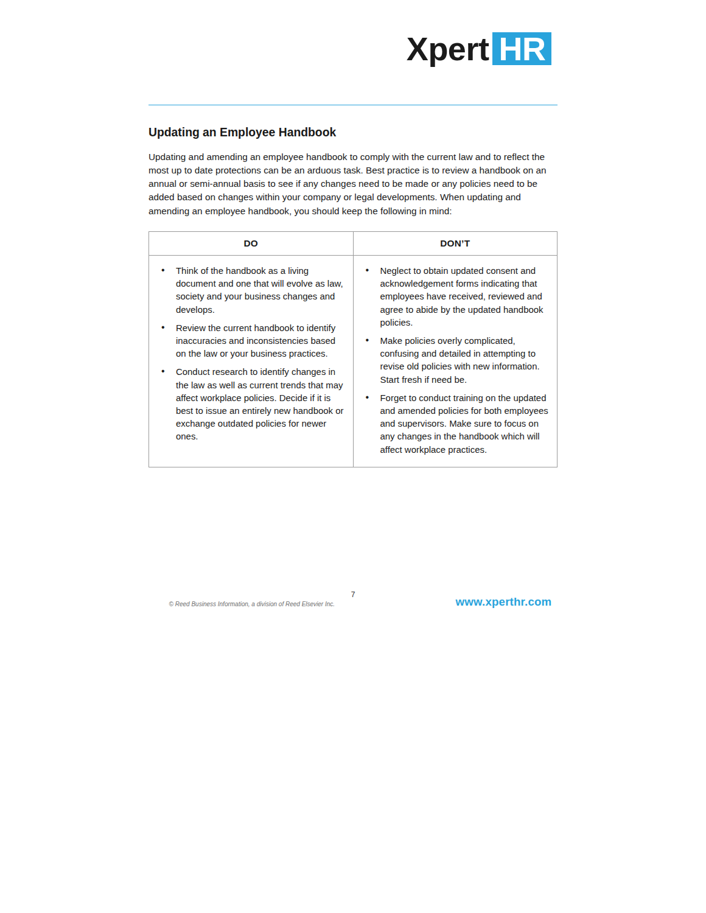Xpert HR
Updating an Employee Handbook
Updating and amending an employee handbook to comply with the current law and to reflect the most up to date protections can be an arduous task. Best practice is to review a handbook on an annual or semi-annual basis to see if any changes need to be made or any policies need to be added based on changes within your company or legal developments. When updating and amending an employee handbook, you should keep the following in mind:
| DO | DON’T |
| --- | --- |
| Think of the handbook as a living document and one that will evolve as law, society and your business changes and develops. Review the current handbook to identify inaccuracies and inconsistencies based on the law or your business practices. Conduct research to identify changes in the law as well as current trends that may affect workplace policies. Decide if it is best to issue an entirely new handbook or exchange outdated policies for newer ones. | Neglect to obtain updated consent and acknowledgement forms indicating that employees have received, reviewed and agree to abide by the updated handbook policies. Make policies overly complicated, confusing and detailed in attempting to revise old policies with new information. Start fresh if need be. Forget to conduct training on the updated and amended policies for both employees and supervisors. Make sure to focus on any changes in the handbook which will affect workplace practices. |
© Reed Business Information, a division of Reed Elsevier Inc.
7
www.xperthr.com